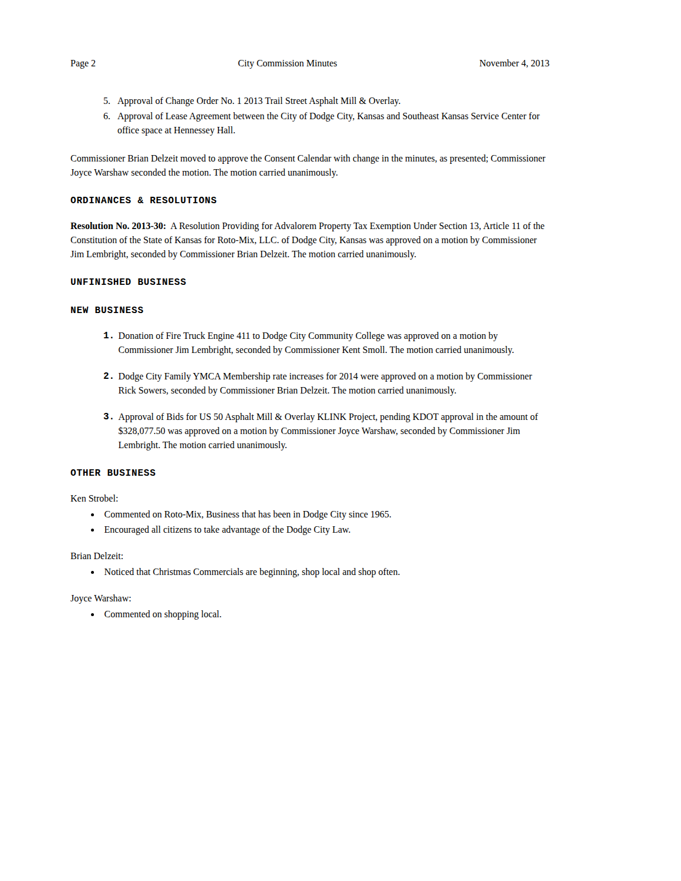Page 2
City Commission Minutes
November 4, 2013
Approval of Change Order No. 1 2013 Trail Street Asphalt Mill & Overlay.
Approval of Lease Agreement between the City of Dodge City, Kansas and Southeast Kansas Service Center for office space at Hennessey Hall.
Commissioner Brian Delzeit moved to approve the Consent Calendar with change in the minutes, as presented; Commissioner Joyce Warshaw seconded the motion. The motion carried unanimously.
ORDINANCES & RESOLUTIONS
Resolution No. 2013-30: A Resolution Providing for Advalorem Property Tax Exemption Under Section 13, Article 11 of the Constitution of the State of Kansas for Roto-Mix, LLC. of Dodge City, Kansas was approved on a motion by Commissioner Jim Lembright, seconded by Commissioner Brian Delzeit. The motion carried unanimously.
UNFINISHED BUSINESS
NEW BUSINESS
Donation of Fire Truck Engine 411 to Dodge City Community College was approved on a motion by Commissioner Jim Lembright, seconded by Commissioner Kent Smoll. The motion carried unanimously.
Dodge City Family YMCA Membership rate increases for 2014 were approved on a motion by Commissioner Rick Sowers, seconded by Commissioner Brian Delzeit. The motion carried unanimously.
Approval of Bids for US 50 Asphalt Mill & Overlay KLINK Project, pending KDOT approval in the amount of $328,077.50 was approved on a motion by Commissioner Joyce Warshaw, seconded by Commissioner Jim Lembright. The motion carried unanimously.
OTHER BUSINESS
Ken Strobel:
Commented on Roto-Mix, Business that has been in Dodge City since 1965.
Encouraged all citizens to take advantage of the Dodge City Law.
Brian Delzeit:
Noticed that Christmas Commercials are beginning, shop local and shop often.
Joyce Warshaw:
Commented on shopping local.